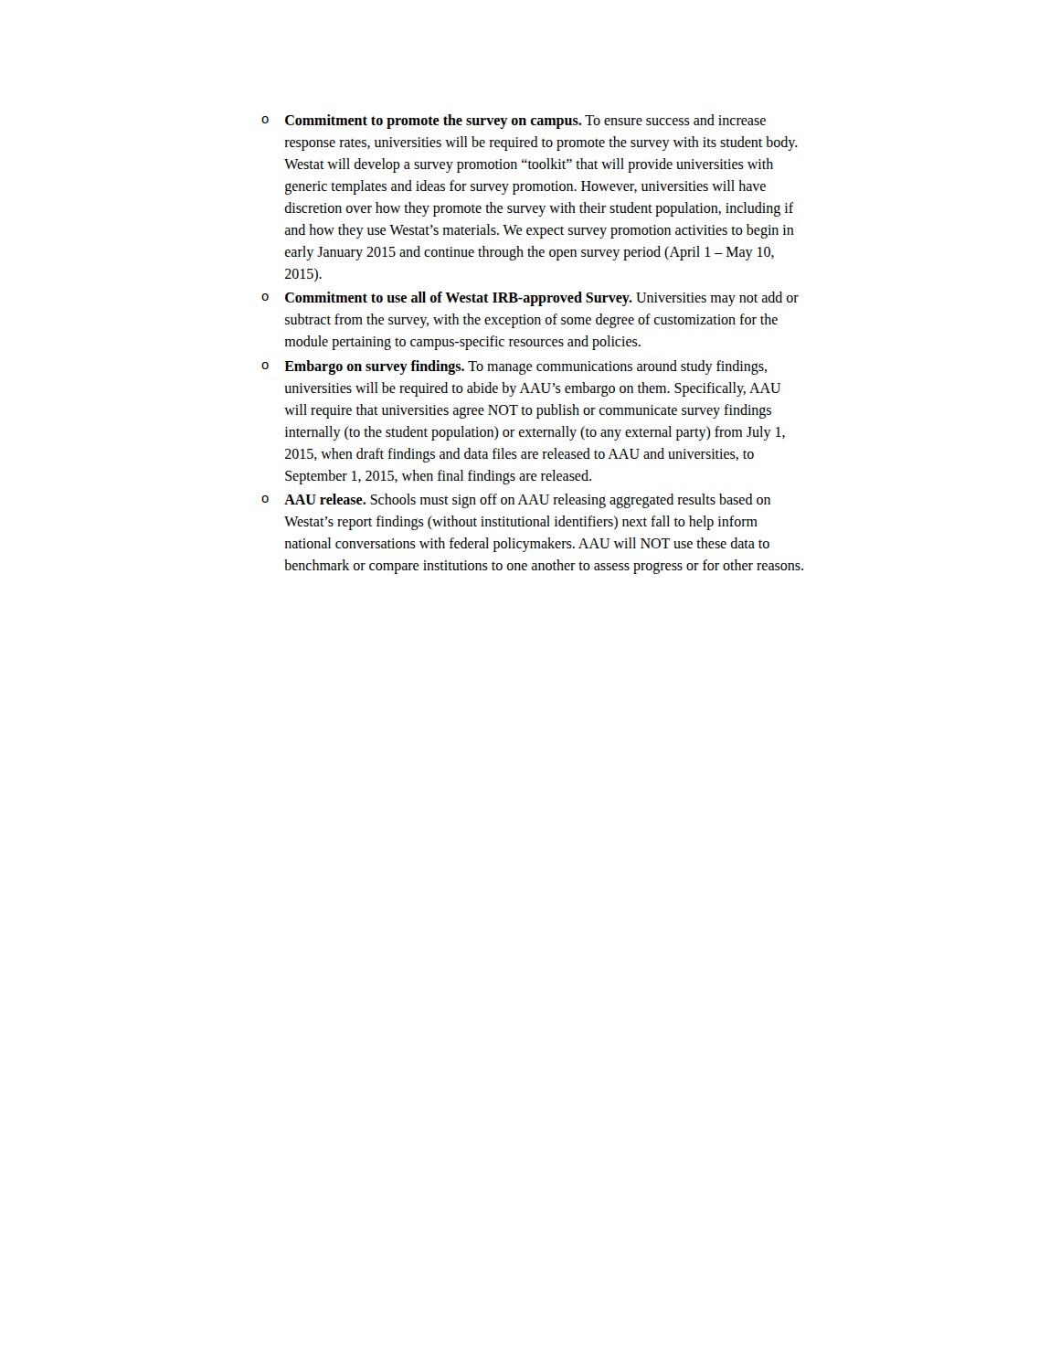Commitment to promote the survey on campus. To ensure success and increase response rates, universities will be required to promote the survey with its student body. Westat will develop a survey promotion “toolkit” that will provide universities with generic templates and ideas for survey promotion. However, universities will have discretion over how they promote the survey with their student population, including if and how they use Westat’s materials. We expect survey promotion activities to begin in early January 2015 and continue through the open survey period (April 1 – May 10, 2015).
Commitment to use all of Westat IRB-approved Survey. Universities may not add or subtract from the survey, with the exception of some degree of customization for the module pertaining to campus-specific resources and policies.
Embargo on survey findings. To manage communications around study findings, universities will be required to abide by AAU’s embargo on them. Specifically, AAU will require that universities agree NOT to publish or communicate survey findings internally (to the student population) or externally (to any external party) from July 1, 2015, when draft findings and data files are released to AAU and universities, to September 1, 2015, when final findings are released.
AAU release. Schools must sign off on AAU releasing aggregated results based on Westat’s report findings (without institutional identifiers) next fall to help inform national conversations with federal policymakers. AAU will NOT use these data to benchmark or compare institutions to one another to assess progress or for other reasons.